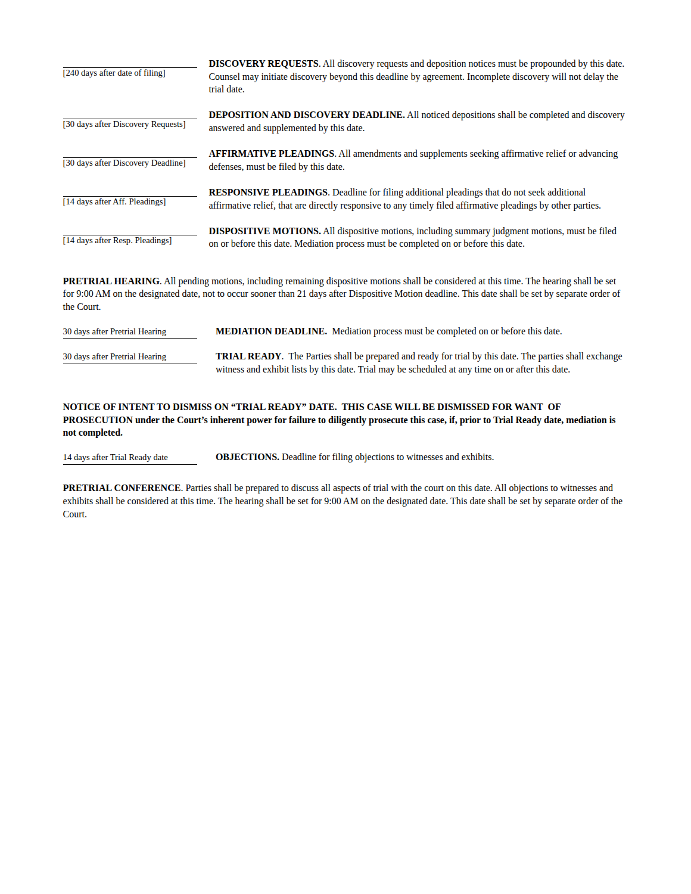| [240 days after date of filing] | DISCOVERY REQUESTS . All discovery requests and deposition notices must be propounded by this date. Counsel may initiate discovery beyond this deadline by agreement. Incomplete discovery will not delay the trial date. |
| [30 days after Discovery Requests] | DEPOSITION AND DISCOVERY DEADLINE. All noticed depositions shall be completed and discovery answered and supplemented by this date. |
| [30 days after Discovery Deadline] | AFFIRMATIVE PLEADINGS . All amendments and supplements seeking affirmative relief or advancing defenses, must be filed by this date. |
| [14 days after Aff. Pleadings] | RESPONSIVE PLEADINGS . Deadline for filing additional pleadings that do not seek additional affirmative relief, that are directly responsive to any timely filed affirmative pleadings by other parties. |
| [14 days after Resp. Pleadings] | DISPOSITIVE MOTIONS. All dispositive motions, including summary judgment motions, must be filed on or before this date. Mediation process must be completed on or before this date. |
PRETRIAL HEARING. All pending motions, including remaining dispositive motions shall be considered at this time. The hearing shall be set for 9:00 AM on the designated date, not to occur sooner than 21 days after Dispositive Motion deadline. This date shall be set by separate order of the Court.
| 30 days after Pretrial Hearing | MEDIATION DEADLINE. Mediation process must be completed on or before this date. |
| 30 days after Pretrial Hearing | TRIAL READY . The Parties shall be prepared and ready for trial by this date. The parties shall exchange witness and exhibit lists by this date. Trial may be scheduled at any time on or after this date. |
NOTICE OF INTENT TO DISMISS ON “TRIAL READY” DATE. THIS CASE WILL BE DISMISSED FOR WANT OF PROSECUTION under the Court’s inherent power for failure to diligently prosecute this case, if, prior to Trial Ready date, mediation is not completed.
| 14 days after Trial Ready date | OBJECTIONS. Deadline for filing objections to witnesses and exhibits. |
PRETRIAL CONFERENCE. Parties shall be prepared to discuss all aspects of trial with the court on this date. All objections to witnesses and exhibits shall be considered at this time. The hearing shall be set for 9:00 AM on the designated date. This date shall be set by separate order of the Court.